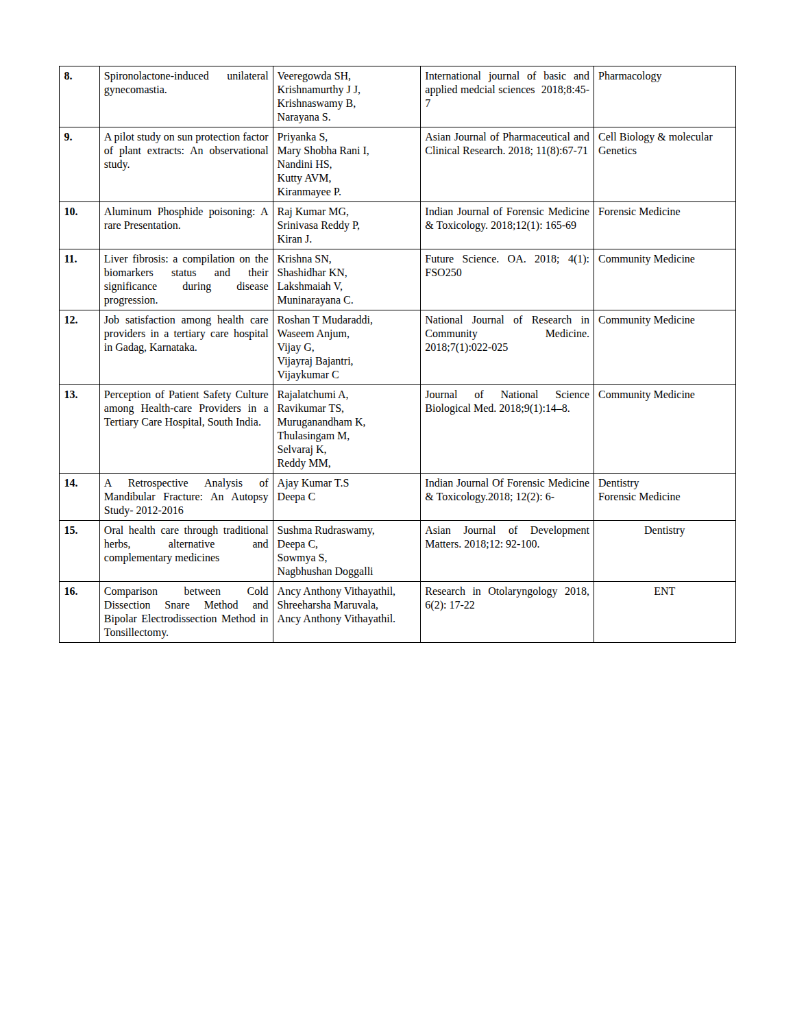| 8. | Spironolactone-induced unilateral gynecomastia. | Veeregowda SH, Krishnamurthy J J, Krishnaswamy B, Narayana S. | International journal of basic and applied medcial sciences 2018;8:45-7 | Pharmacology |
| 9. | A pilot study on sun protection factor of plant extracts: An observational study. | Priyanka S, Mary Shobha Rani I, Nandini HS, Kutty AVM, Kiranmayee P. | Asian Journal of Pharmaceutical and Clinical Research. 2018; 11(8):67-71 | Cell Biology & molecular Genetics |
| 10. | Aluminum Phosphide poisoning: A rare Presentation. | Raj Kumar MG, Srinivasa Reddy P, Kiran J. | Indian Journal of Forensic Medicine & Toxicology. 2018;12(1): 165-69 | Forensic Medicine |
| 11. | Liver fibrosis: a compilation on the biomarkers status and their significance during disease progression. | Krishna SN, Shashidhar KN, Lakshmaiah V, Muninarayana C. | Future Science. OA. 2018; 4(1): FSO250 | Community Medicine |
| 12. | Job satisfaction among health care providers in a tertiary care hospital in Gadag, Karnataka. | Roshan T Mudaraddi, Waseem Anjum, Vijay G, Vijayraj Bajantri, Vijaykumar C | National Journal of Research in Community Medicine. 2018;7(1):022-025 | Community Medicine |
| 13. | Perception of Patient Safety Culture among Health-care Providers in a Tertiary Care Hospital, South India. | Rajalatchumi A, Ravikumar TS, Muruganandham K, Thulasingam M, Selvaraj K, Reddy MM, | Journal of National Science Biological Med. 2018;9(1):14–8. | Community Medicine |
| 14. | A Retrospective Analysis of Mandibular Fracture: An Autopsy Study- 2012-2016 | Ajay Kumar T.S Deepa C | Indian Journal Of Forensic Medicine & Toxicology.2018; 12(2): 6- | Dentistry Forensic Medicine |
| 15. | Oral health care through traditional herbs, alternative and complementary medicines | Sushma Rudraswamy, Deepa C, Sowmya S, Nagbhushan Doggalli | Asian Journal of Development Matters. 2018;12: 92-100. | Dentistry |
| 16. | Comparison between Cold Dissection Snare Method and Bipolar Electrodissection Method in Tonsillectomy. | Ancy Anthony Vithayathil, Shreeharsha Maruvala, Ancy Anthony Vithayathil. | Research in Otolaryngology 2018, 6(2): 17-22 | ENT |